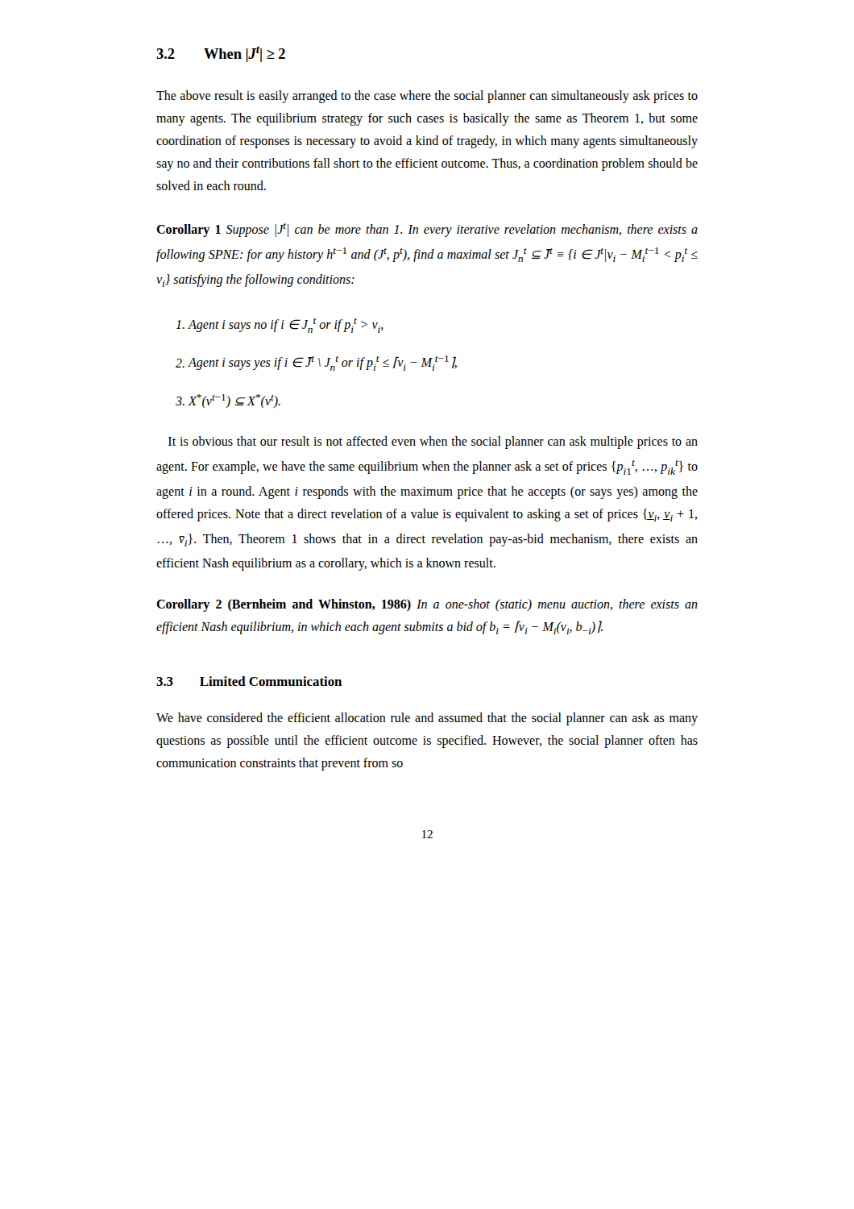3.2 When |Jt| ≥ 2
The above result is easily arranged to the case where the social planner can simultaneously ask prices to many agents. The equilibrium strategy for such cases is basically the same as Theorem 1, but some coordination of responses is necessary to avoid a kind of tragedy, in which many agents simultaneously say no and their contributions fall short to the efficient outcome. Thus, a coordination problem should be solved in each round.
Corollary 1 Suppose |Jt| can be more than 1. In every iterative revelation mechanism, there exists a following SPNE: for any history ht−1 and (Jt, pt), find a maximal set Jnt ⊆ J̄t ≡ {i ∈ Jt|vi − Mit−1 < pit ≤ vi} satisfying the following conditions:
Agent i says no if i ∈ Jnt or if pit > vi,
Agent i says yes if i ∈ J̄t \ Jnt or if pit ≤ ⌈vi − Mit−1⌉,
X*(vt−1) ⊆ X*(vt).
It is obvious that our result is not affected even when the social planner can ask multiple prices to an agent. For example, we have the same equilibrium when the planner ask a set of prices {pi1t, …, pikt} to agent i in a round. Agent i responds with the maximum price that he accepts (or says yes) among the offered prices. Note that a direct revelation of a value is equivalent to asking a set of prices {v̲i, v̲i + 1, …, v̄i}. Then, Theorem 1 shows that in a direct revelation pay-as-bid mechanism, there exists an efficient Nash equilibrium as a corollary, which is a known result.
Corollary 2 (Bernheim and Whinston, 1986) In a one-shot (static) menu auction, there exists an efficient Nash equilibrium, in which each agent submits a bid of bi = ⌈vi − Mi(vi, b−i)⌉.
3.3 Limited Communication
We have considered the efficient allocation rule and assumed that the social planner can ask as many questions as possible until the efficient outcome is specified. However, the social planner often has communication constraints that prevent from so
12